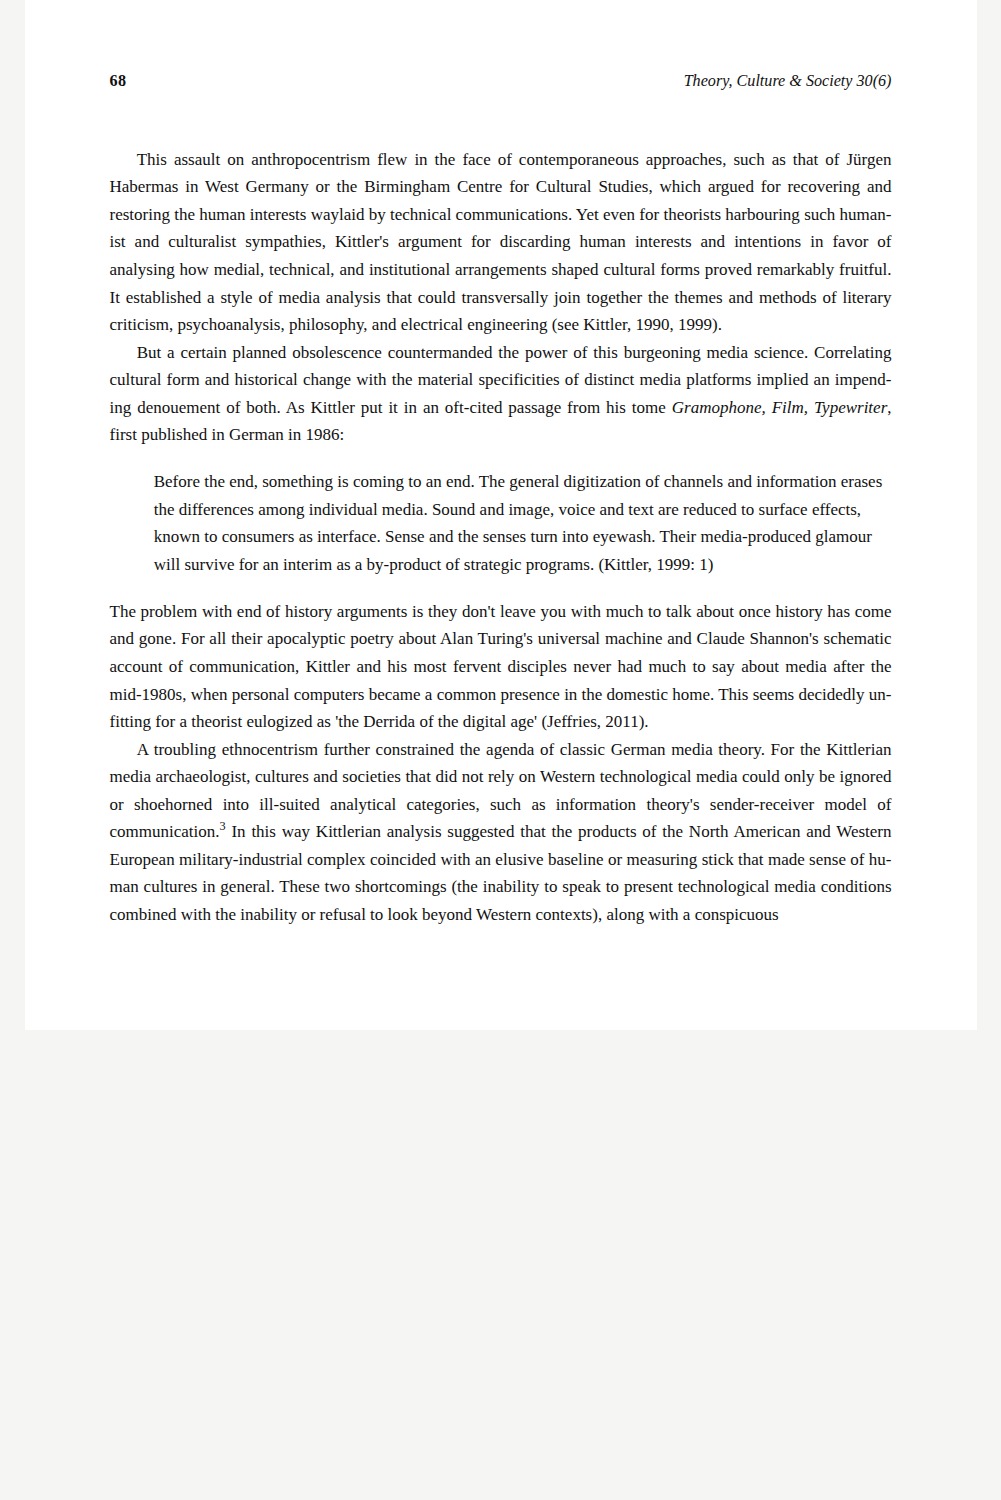68 Theory, Culture & Society 30(6)
This assault on anthropocentrism flew in the face of contemporaneous approaches, such as that of Jürgen Habermas in West Germany or the Birmingham Centre for Cultural Studies, which argued for recovering and restoring the human interests waylaid by technical communications. Yet even for theorists harbouring such humanist and culturalist sympathies, Kittler's argument for discarding human interests and intentions in favor of analysing how medial, technical, and institutional arrangements shaped cultural forms proved remarkably fruitful. It established a style of media analysis that could transversally join together the themes and methods of literary criticism, psychoanalysis, philosophy, and electrical engineering (see Kittler, 1990, 1999).
But a certain planned obsolescence countermanded the power of this burgeoning media science. Correlating cultural form and historical change with the material specificities of distinct media platforms implied an impending denouement of both. As Kittler put it in an oft-cited passage from his tome Gramophone, Film, Typewriter, first published in German in 1986:
Before the end, something is coming to an end. The general digitization of channels and information erases the differences among individual media. Sound and image, voice and text are reduced to surface effects, known to consumers as interface. Sense and the senses turn into eyewash. Their media-produced glamour will survive for an interim as a by-product of strategic programs. (Kittler, 1999: 1)
The problem with end of history arguments is they don't leave you with much to talk about once history has come and gone. For all their apocalyptic poetry about Alan Turing's universal machine and Claude Shannon's schematic account of communication, Kittler and his most fervent disciples never had much to say about media after the mid-1980s, when personal computers became a common presence in the domestic home. This seems decidedly unfitting for a theorist eulogized as 'the Derrida of the digital age' (Jeffries, 2011).
A troubling ethnocentrism further constrained the agenda of classic German media theory. For the Kittlerian media archaeologist, cultures and societies that did not rely on Western technological media could only be ignored or shoehorned into ill-suited analytical categories, such as information theory's sender-receiver model of communication.3 In this way Kittlerian analysis suggested that the products of the North American and Western European military-industrial complex coincided with an elusive baseline or measuring stick that made sense of human cultures in general. These two shortcomings (the inability to speak to present technological media conditions combined with the inability or refusal to look beyond Western contexts), along with a conspicuous